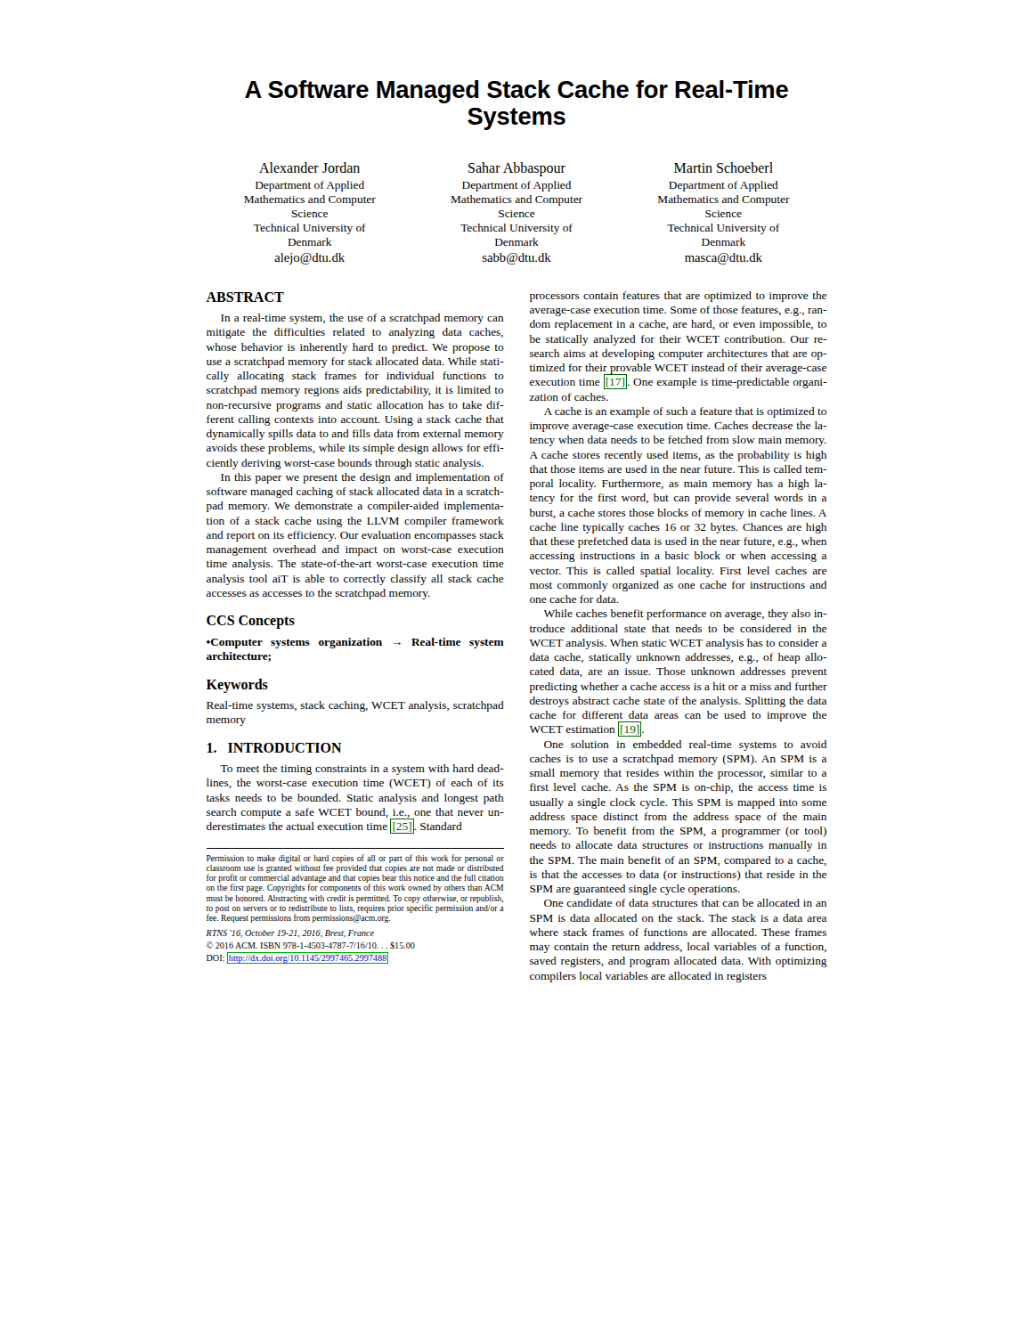A Software Managed Stack Cache for Real-Time Systems
Alexander Jordan
Department of Applied
Mathematics and Computer
Science
Technical University of
Denmark
alejo@dtu.dk
Sahar Abbaspour
Department of Applied
Mathematics and Computer
Science
Technical University of
Denmark
sabb@dtu.dk
Martin Schoeberl
Department of Applied
Mathematics and Computer
Science
Technical University of
Denmark
masca@dtu.dk
ABSTRACT
In a real-time system, the use of a scratchpad memory can mitigate the difficulties related to analyzing data caches, whose behavior is inherently hard to predict. We propose to use a scratchpad memory for stack allocated data. While statically allocating stack frames for individual functions to scratchpad memory regions aids predictability, it is limited to non-recursive programs and static allocation has to take different calling contexts into account. Using a stack cache that dynamically spills data to and fills data from external memory avoids these problems, while its simple design allows for efficiently deriving worst-case bounds through static analysis.
In this paper we present the design and implementation of software managed caching of stack allocated data in a scratchpad memory. We demonstrate a compiler-aided implementation of a stack cache using the LLVM compiler framework and report on its efficiency. Our evaluation encompasses stack management overhead and impact on worst-case execution time analysis. The state-of-the-art worst-case execution time analysis tool aiT is able to correctly classify all stack cache accesses as accesses to the scratchpad memory.
CCS Concepts
•Computer systems organization → Real-time system architecture;
Keywords
Real-time systems, stack caching, WCET analysis, scratchpad memory
1. INTRODUCTION
To meet the timing constraints in a system with hard deadlines, the worst-case execution time (WCET) of each of its tasks needs to be bounded. Static analysis and longest path search compute a safe WCET bound, i.e., one that never underestimates the actual execution time [25]. Standard
Permission to make digital or hard copies of all or part of this work for personal or classroom use is granted without fee provided that copies are not made or distributed for profit or commercial advantage and that copies bear this notice and the full citation on the first page. Copyrights for components of this work owned by others than ACM must be honored. Abstracting with credit is permitted. To copy otherwise, or republish, to post on servers or to redistribute to lists, requires prior specific permission and/or a fee. Request permissions from permissions@acm.org.
RTNS '16, October 19-21, 2016, Brest, France
© 2016 ACM. ISBN 978-1-4503-4787-7/16/10. . . $15.00
DOI: http://dx.doi.org/10.1145/2997465.2997488
processors contain features that are optimized to improve the average-case execution time. Some of those features, e.g., random replacement in a cache, are hard, or even impossible, to be statically analyzed for their WCET contribution. Our research aims at developing computer architectures that are optimized for their provable WCET instead of their average-case execution time [17]. One example is time-predictable organization of caches.
A cache is an example of such a feature that is optimized to improve average-case execution time. Caches decrease the latency when data needs to be fetched from slow main memory. A cache stores recently used items, as the probability is high that those items are used in the near future. This is called temporal locality. Furthermore, as main memory has a high latency for the first word, but can provide several words in a burst, a cache stores those blocks of memory in cache lines. A cache line typically caches 16 or 32 bytes. Chances are high that these prefetched data is used in the near future, e.g., when accessing instructions in a basic block or when accessing a vector. This is called spatial locality. First level caches are most commonly organized as one cache for instructions and one cache for data.
While caches benefit performance on average, they also introduce additional state that needs to be considered in the WCET analysis. When static WCET analysis has to consider a data cache, statically unknown addresses, e.g., of heap allocated data, are an issue. Those unknown addresses prevent predicting whether a cache access is a hit or a miss and further destroys abstract cache state of the analysis. Splitting the data cache for different data areas can be used to improve the WCET estimation [19].
One solution in embedded real-time systems to avoid caches is to use a scratchpad memory (SPM). An SPM is a small memory that resides within the processor, similar to a first level cache. As the SPM is on-chip, the access time is usually a single clock cycle. This SPM is mapped into some address space distinct from the address space of the main memory. To benefit from the SPM, a programmer (or tool) needs to allocate data structures or instructions manually in the SPM. The main benefit of an SPM, compared to a cache, is that the accesses to data (or instructions) that reside in the SPM are guaranteed single cycle operations.
One candidate of data structures that can be allocated in an SPM is data allocated on the stack. The stack is a data area where stack frames of functions are allocated. These frames may contain the return address, local variables of a function, saved registers, and program allocated data. With optimizing compilers local variables are allocated in registers